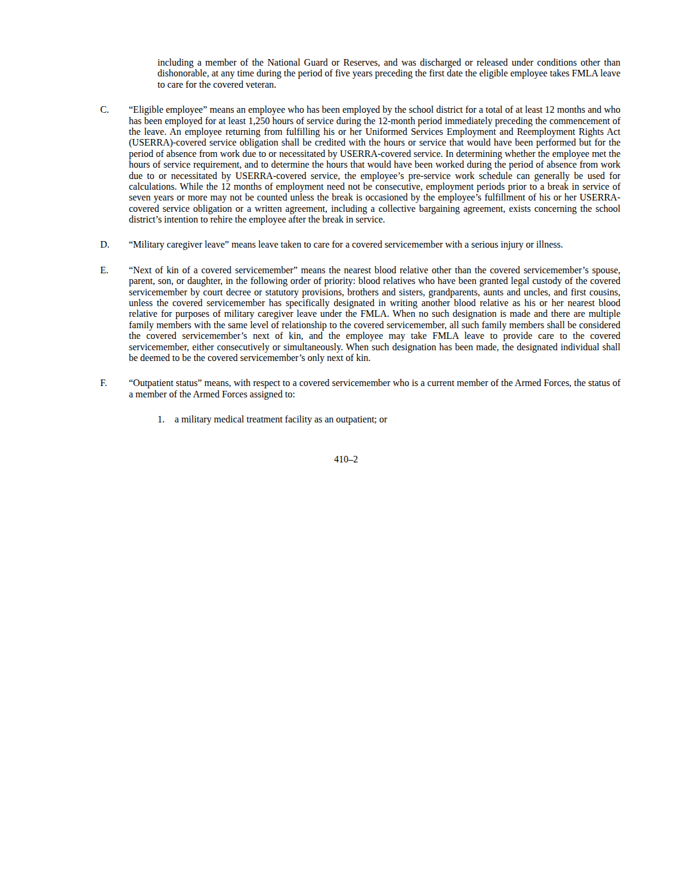including a member of the National Guard or Reserves, and was discharged or released under conditions other than dishonorable, at any time during the period of five years preceding the first date the eligible employee takes FMLA leave to care for the covered veteran.
C.
“Eligible employee” means an employee who has been employed by the school district for a total of at least 12 months and who has been employed for at least 1,250 hours of service during the 12-month period immediately preceding the commencement of the leave. An employee returning from fulfilling his or her Uniformed Services Employment and Reemployment Rights Act (USERRA)-covered service obligation shall be credited with the hours or service that would have been performed but for the period of absence from work due to or necessitated by USERRA-covered service. In determining whether the employee met the hours of service requirement, and to determine the hours that would have been worked during the period of absence from work due to or necessitated by USERRA-covered service, the employee’s pre-service work schedule can generally be used for calculations. While the 12 months of employment need not be consecutive, employment periods prior to a break in service of seven years or more may not be counted unless the break is occasioned by the employee’s fulfillment of his or her USERRA-covered service obligation or a written agreement, including a collective bargaining agreement, exists concerning the school district’s intention to rehire the employee after the break in service.
D.
“Military caregiver leave” means leave taken to care for a covered servicemember with a serious injury or illness.
E.
“Next of kin of a covered servicemember” means the nearest blood relative other than the covered servicemember’s spouse, parent, son, or daughter, in the following order of priority: blood relatives who have been granted legal custody of the covered servicemember by court decree or statutory provisions, brothers and sisters, grandparents, aunts and uncles, and first cousins, unless the covered servicemember has specifically designated in writing another blood relative as his or her nearest blood relative for purposes of military caregiver leave under the FMLA. When no such designation is made and there are multiple family members with the same level of relationship to the covered servicemember, all such family members shall be considered the covered servicemember’s next of kin, and the employee may take FMLA leave to provide care to the covered servicemember, either consecutively or simultaneously. When such designation has been made, the designated individual shall be deemed to be the covered servicemember’s only next of kin.
F.
“Outpatient status” means, with respect to a covered servicemember who is a current member of the Armed Forces, the status of a member of the Armed Forces assigned to:
1.
a military medical treatment facility as an outpatient; or
410–2